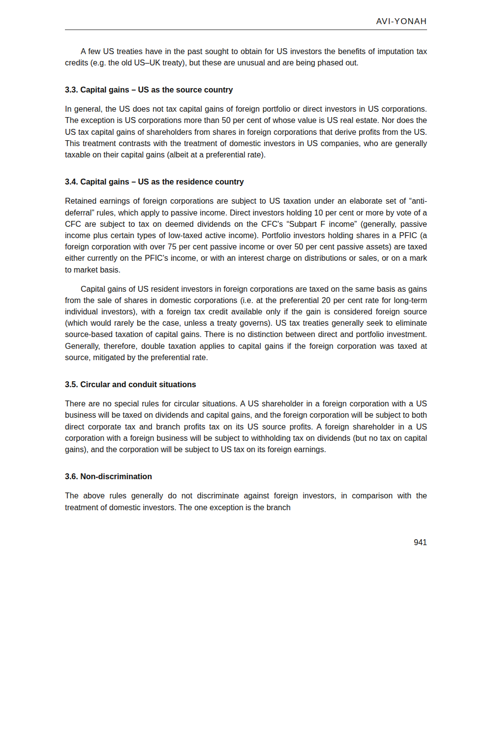AVI-YONAH
A few US treaties have in the past sought to obtain for US investors the benefits of imputation tax credits (e.g. the old US–UK treaty), but these are unusual and are being phased out.
3.3. Capital gains – US as the source country
In general, the US does not tax capital gains of foreign portfolio or direct investors in US corporations. The exception is US corporations more than 50 per cent of whose value is US real estate. Nor does the US tax capital gains of shareholders from shares in foreign corporations that derive profits from the US. This treatment contrasts with the treatment of domestic investors in US companies, who are generally taxable on their capital gains (albeit at a preferential rate).
3.4. Capital gains – US as the residence country
Retained earnings of foreign corporations are subject to US taxation under an elaborate set of “anti-deferral” rules, which apply to passive income. Direct investors holding 10 per cent or more by vote of a CFC are subject to tax on deemed dividends on the CFC's “Subpart F income” (generally, passive income plus certain types of low-taxed active income). Portfolio investors holding shares in a PFIC (a foreign corporation with over 75 per cent passive income or over 50 per cent passive assets) are taxed either currently on the PFIC's income, or with an interest charge on distributions or sales, or on a mark to market basis.
Capital gains of US resident investors in foreign corporations are taxed on the same basis as gains from the sale of shares in domestic corporations (i.e. at the preferential 20 per cent rate for long-term individual investors), with a foreign tax credit available only if the gain is considered foreign source (which would rarely be the case, unless a treaty governs). US tax treaties generally seek to eliminate source-based taxation of capital gains. There is no distinction between direct and portfolio investment. Generally, therefore, double taxation applies to capital gains if the foreign corporation was taxed at source, mitigated by the preferential rate.
3.5. Circular and conduit situations
There are no special rules for circular situations. A US shareholder in a foreign corporation with a US business will be taxed on dividends and capital gains, and the foreign corporation will be subject to both direct corporate tax and branch profits tax on its US source profits. A foreign shareholder in a US corporation with a foreign business will be subject to withholding tax on dividends (but no tax on capital gains), and the corporation will be subject to US tax on its foreign earnings.
3.6. Non-discrimination
The above rules generally do not discriminate against foreign investors, in comparison with the treatment of domestic investors. The one exception is the branch
941